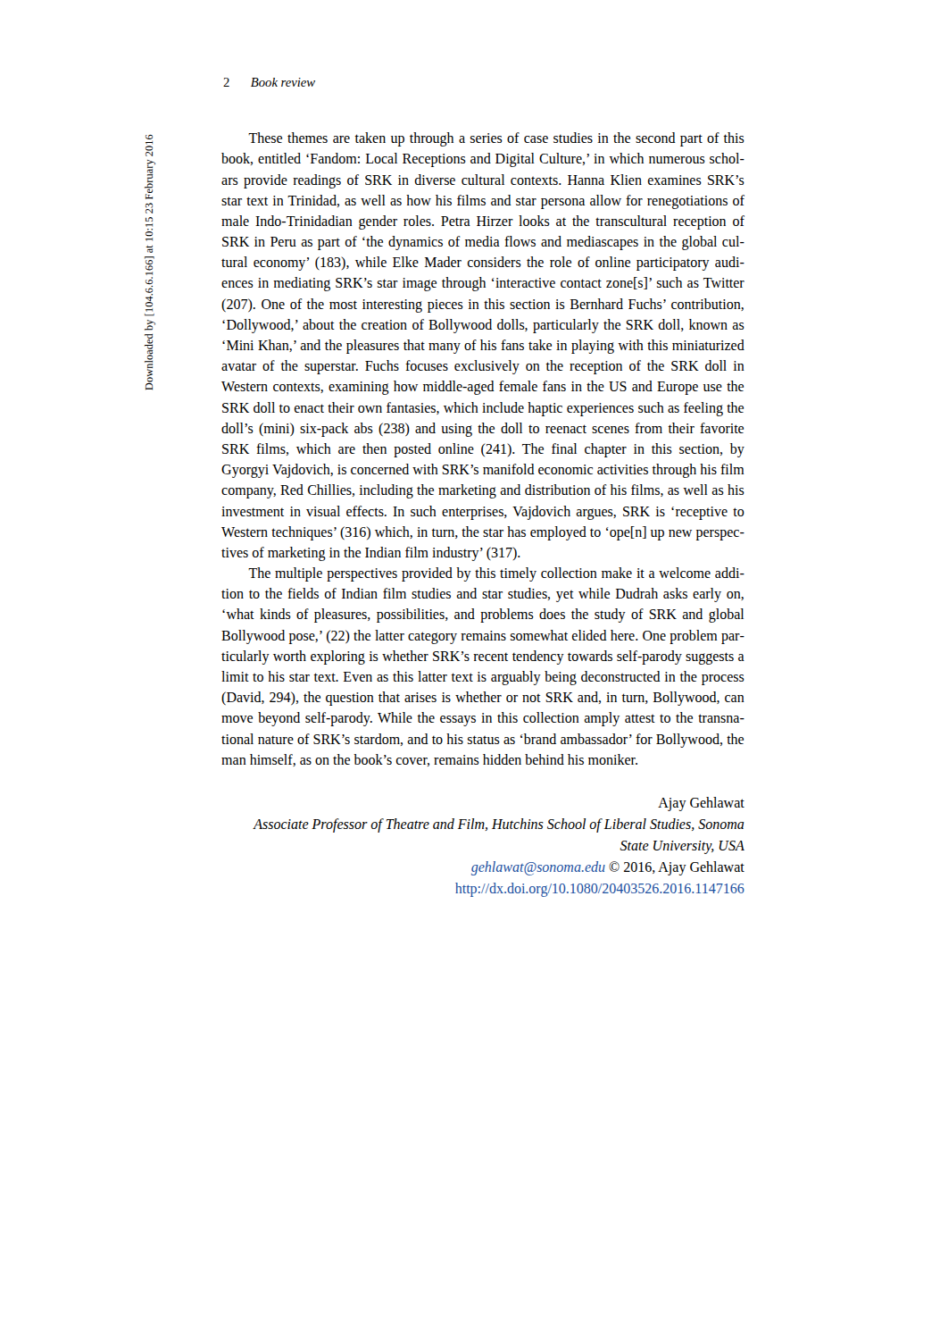Downloaded by [104.6.6.166] at 10:15 23 February 2016
2 Book review
These themes are taken up through a series of case studies in the second part of this book, entitled ‘Fandom: Local Receptions and Digital Culture,’ in which numerous scholars provide readings of SRK in diverse cultural contexts. Hanna Klien examines SRK’s star text in Trinidad, as well as how his films and star persona allow for renegotiations of male Indo-Trinidadian gender roles. Petra Hirzer looks at the transcultural reception of SRK in Peru as part of ‘the dynamics of media flows and mediascapes in the global cultural economy’ (183), while Elke Mader considers the role of online participatory audiences in mediating SRK’s star image through ‘interactive contact zone[s]’ such as Twitter (207). One of the most interesting pieces in this section is Bernhard Fuchs’ contribution, ‘Dollywood,’ about the creation of Bollywood dolls, particularly the SRK doll, known as ‘Mini Khan,’ and the pleasures that many of his fans take in playing with this miniaturized avatar of the superstar. Fuchs focuses exclusively on the reception of the SRK doll in Western contexts, examining how middle-aged female fans in the US and Europe use the SRK doll to enact their own fantasies, which include haptic experiences such as feeling the doll’s (mini) six-pack abs (238) and using the doll to reenact scenes from their favorite SRK films, which are then posted online (241). The final chapter in this section, by Gyorgyi Vajdovich, is concerned with SRK’s manifold economic activities through his film company, Red Chillies, including the marketing and distribution of his films, as well as his investment in visual effects. In such enterprises, Vajdovich argues, SRK is ‘receptive to Western techniques’ (316) which, in turn, the star has employed to ‘ope[n] up new perspectives of marketing in the Indian film industry’ (317).
The multiple perspectives provided by this timely collection make it a welcome addition to the fields of Indian film studies and star studies, yet while Dudrah asks early on, ‘what kinds of pleasures, possibilities, and problems does the study of SRK and global Bollywood pose,’ (22) the latter category remains somewhat elided here. One problem particularly worth exploring is whether SRK’s recent tendency towards self-parody suggests a limit to his star text. Even as this latter text is arguably being deconstructed in the process (David, 294), the question that arises is whether or not SRK and, in turn, Bollywood, can move beyond self-parody. While the essays in this collection amply attest to the transnational nature of SRK’s stardom, and to his status as ‘brand ambassador’ for Bollywood, the man himself, as on the book’s cover, remains hidden behind his moniker.
Ajay Gehlawat Associate Professor of Theatre and Film, Hutchins School of Liberal Studies, Sonoma State University, USA gehlawat@sonoma.edu © 2016, Ajay Gehlawat http://dx.doi.org/10.1080/20403526.2016.1147166